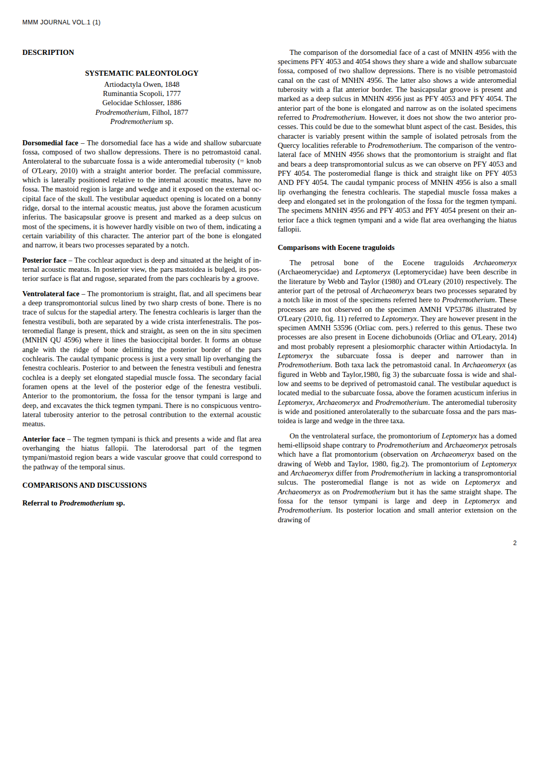MMM JOURNAL VOL.1 (1)
DESCRIPTION
SYSTEMATIC PALEONTOLOGY
Artiodactyla Owen, 1848
Ruminantia Scopoli, 1777
Gelocidae Schlosser, 1886
Prodremotherium, Filhol, 1877
Prodremotherium sp.
Dorsomedial face – The dorsomedial face has a wide and shallow subarcuate fossa, composed of two shallow depressions. There is no petromastoid canal. Anterolateral to the subarcuate fossa is a wide anteromedial tuberosity (= knob of O'Leary, 2010) with a straight anterior border. The prefacial commissure, which is laterally positioned relative to the internal acoustic meatus, have no fossa. The mastoid region is large and wedge and it exposed on the external occipital face of the skull. The vestibular aqueduct opening is located on a bonny ridge, dorsal to the internal acoustic meatus, just above the foramen acusticum inferius. The basicapsular groove is present and marked as a deep sulcus on most of the specimens, it is however hardly visible on two of them, indicating a certain variability of this character. The anterior part of the bone is elongated and narrow, it bears two processes separated by a notch.
Posterior face – The cochlear aqueduct is deep and situated at the height of internal acoustic meatus. In posterior view, the pars mastoidea is bulged, its posterior surface is flat and rugose, separated from the pars cochlearis by a groove.
Ventrolateral face – The promontorium is straight, flat, and all specimens bear a deep transpromontorial sulcus lined by two sharp crests of bone. There is no trace of sulcus for the stapedial artery. The fenestra cochlearis is larger than the fenestra vestibuli, both are separated by a wide crista interfenestralis. The posteromedial flange is present, thick and straight, as seen on the in situ specimen (MNHN QU 4596) where it lines the basioccipital border. It forms an obtuse angle with the ridge of bone delimiting the posterior border of the pars cochlearis. The caudal tympanic process is just a very small lip overhanging the fenestra cochlearis. Posterior to and between the fenestra vestibuli and fenestra cochlea is a deeply set elongated stapedial muscle fossa. The secondary facial foramen opens at the level of the posterior edge of the fenestra vestibuli. Anterior to the promontorium, the fossa for the tensor tympani is large and deep, and excavates the thick tegmen tympani. There is no conspicuous ventrolateral tuberosity anterior to the petrosal contribution to the external acoustic meatus.
Anterior face – The tegmen tympani is thick and presents a wide and flat area overhanging the hiatus fallopii. The laterodorsal part of the tegmen tympani/mastoid region bears a wide vascular groove that could correspond to the pathway of the temporal sinus.
COMPARISONS AND DISCUSSIONS
Referral to Prodremotherium sp.
The comparison of the dorsomedial face of a cast of MNHN 4956 with the specimens PFY 4053 and 4054 shows they share a wide and shallow subarcuate fossa, composed of two shallow depressions. There is no visible petromastoid canal on the cast of MNHN 4956. The latter also shows a wide anteromedial tuberosity with a flat anterior border. The basicapsular groove is present and marked as a deep sulcus in MNHN 4956 just as PFY 4053 and PFY 4054. The anterior part of the bone is elongated and narrow as on the isolated specimens referred to Prodremotherium. However, it does not show the two anterior processes. This could be due to the somewhat blunt aspect of the cast. Besides, this character is variably present within the sample of isolated petrosals from the Quercy localities referable to Prodremotherium. The comparison of the ventrolateral face of MNHN 4956 shows that the promontorium is straight and flat and bears a deep transpromontorial sulcus as we can observe on PFY 4053 and PFY 4054. The posteromedial flange is thick and straight like on PFY 4053 AND PFY 4054. The caudal tympanic process of MNHN 4956 is also a small lip overhanging the fenestra cochlearis. The stapedial muscle fossa makes a deep and elongated set in the prolongation of the fossa for the tegmen tympani. The specimens MNHN 4956 and PFY 4053 and PFY 4054 present on their anterior face a thick tegmen tympani and a wide flat area overhanging the hiatus fallopii.
Comparisons with Eocene traguloids
The petrosal bone of the Eocene traguloids Archaeomeryx (Archaeomerycidae) and Leptomeryx (Leptomerycidae) have been describe in the literature by Webb and Taylor (1980) and O'Leary (2010) respectively. The anterior part of the petrosal of Archaeomeryx bears two processes separated by a notch like in most of the specimens referred here to Prodremotherium. These processes are not observed on the specimen AMNH VP53786 illustrated by O'Leary (2010, fig. 11) referred to Leptomeryx. They are however present in the specimen AMNH 53596 (Orliac com. pers.) referred to this genus. These two processes are also present in Eocene dichobunoids (Orliac and O'Leary, 2014) and most probably represent a plesiomorphic character within Artiodactyla. In Leptomeryx the subarcuate fossa is deeper and narrower than in Prodremotherium. Both taxa lack the petromastoid canal. In Archaeomeryx (as figured in Webb and Taylor,1980, fig 3) the subarcuate fossa is wide and shallow and seems to be deprived of petromastoid canal. The vestibular aqueduct is located medial to the subarcuate fossa, above the foramen acusticum inferius in Leptomeryx, Archaeomeryx and Prodremotherium. The anteromedial tuberosity is wide and positioned anterolaterally to the subarcuate fossa and the pars mastoidea is large and wedge in the three taxa.
On the ventrolateral surface, the promontorium of Leptomeryx has a domed hemi-ellipsoid shape contrary to Prodremotherium and Archaeomeryx petrosals which have a flat promontorium (observation on Archaeomeryx based on the drawing of Webb and Taylor, 1980, fig.2). The promontorium of Leptomeryx and Archaeomeryx differ from Prodremotherium in lacking a transpromontorial sulcus. The posteromedial flange is not as wide on Leptomeryx and Archaeomeryx as on Prodremotherium but it has the same straight shape. The fossa for the tensor tympani is large and deep in Leptomeryx and Prodremotherium. Its posterior location and small anterior extension on the drawing of
2